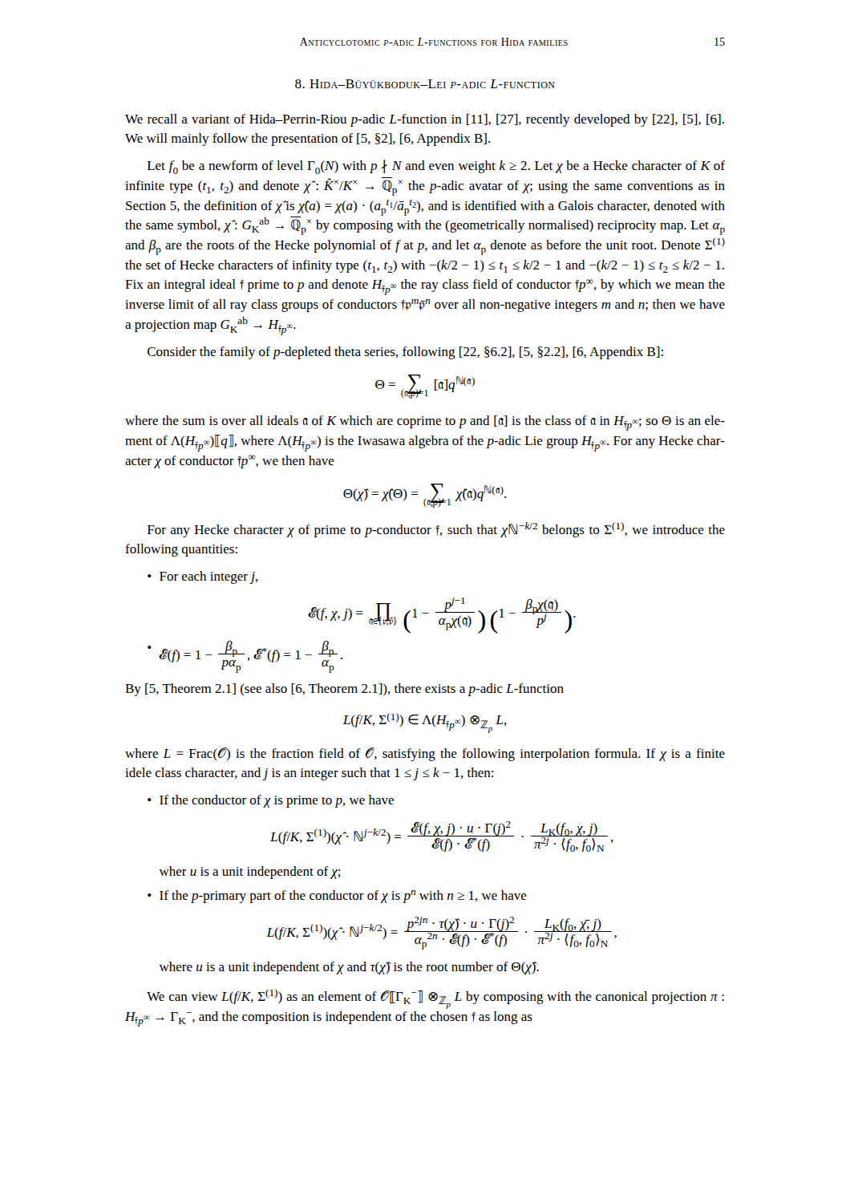Anticyclotomic p-adic L-functions for Hida families15
8. Hida–Büyükboduk–Lei p-adic L-function
We recall a variant of Hida–Perrin-Riou p-adic L-function in [11], [27], recently developed by [22], [5], [6]. We will mainly follow the presentation of [5, §2], [6, Appendix B].
Let f 0 be a newform of level Γ0(N) with p ∤ N and even weight k ≥ 2. Let χ be a Hecke character of K of infinite type (t 1, t 2) and denote χ̂ : K̂×/K× → ℚp× the p-adic avatar of χ; using the same conventions as in Section 5, the definition of χ̂ is χ̂(a) = χ(a) · (apt 1/āpt 2), and is identified with a Galois character, denoted with the same symbol, χ̂ : GKab → ℚp× by composing with the (geometrically normalised) reciprocity map. Let αp and βp are the roots of the Hecke polynomial of f at p, and let αp denote as before the unit root. Denote Σ(1) the set of Hecke characters of infinity type (t 1, t 2) with −(k/2 − 1) ≤ t 1 ≤ k/2 − 1 and −(k/2 − 1) ≤ t 2 ≤ k/2 − 1. Fix an integral ideal 𝔣 prime to p and denote H𝔣p∞ the ray class field of conductor 𝔣p∞, by which we mean the inverse limit of all ray class groups of conductors 𝔣𝔭m𝔭̄n over all non-negative integers m and n; then we have a projection map GKab → H𝔣p∞.
Consider the family of p-depleted theta series, following [22, §6.2], [5, §2.2], [6, Appendix B]:
Θ = ∑(𝔞,p)=1 [𝔞]qℕ(𝔞)
where the sum is over all ideals 𝔞 of K which are coprime to p and [𝔞] is the class of 𝔞 in H𝔣p∞; so Θ is an element of Λ(H𝔣p∞)⟦q⟧, where Λ(H𝔣p∞) is the Iwasawa algebra of the p-adic Lie group H𝔣p∞. For any Hecke character χ of conductor 𝔣p∞, we then have
Θ(χ̂) = χ̂(Θ) = ∑(𝔞,p)=1 χ̂(𝔞)qℕ(𝔞).
For any Hecke character χ of prime to p-conductor 𝔣, such that χ ℕ−k/2 belongs to Σ(1), we introduce the following quantities:
For each integer j,
𝓔(f, χ, j) = ∏𝔮∈{𝔭,𝔭̄} (1 − pj−1 αpχ(𝔮)) (1 − βpχ(𝔮) pj).
𝓔(f) = 1 − βp pαp, 𝓔*(f) = 1 − βp αp.
By [5, Theorem 2.1] (see also [6, Theorem 2.1]), there exists a p-adic L-function
L(f/K, Σ(1)) ∈ Λ(H𝔣p∞) ⊗ℤp L,
where L = Frac(𝒪) is the fraction field of 𝒪, satisfying the following interpolation formula. If χ is a finite idele class character, and j is an integer such that 1 ≤ j ≤ k − 1, then:
If the conductor of χ is prime to p, we have
L(f/K, Σ(1))(χ̂ · ℕj−k/2) = 𝓔(f, χ, j) · u · Γ(j)2 𝓔(f) · 𝓔*(f) · LK(f 0, χ, j) π 2j · ⟨f 0, f 0⟩N,
wher u is a unit independent of χ;
If the p-primary part of the conductor of χ is pn with n ≥ 1, we have
L(f/K, Σ(1))(χ̂ · ℕj−k/2) = p 2jn · τ(χ̂) · u · Γ(j)2 αp 2n · 𝓔(f) · 𝓔*(f) · LK(f 0, χ̄, j) π 2j · ⟨f 0, f 0⟩N,
where u is a unit independent of χ and τ(χ̂) is the root number of Θ(χ̂).
We can view L(f/K, Σ(1)) as an element of 𝒪⟦ΓK−⟧ ⊗ℤp L by composing with the canonical projection π : H𝔣p∞ → ΓK−, and the composition is independent of the chosen 𝔣 as long as